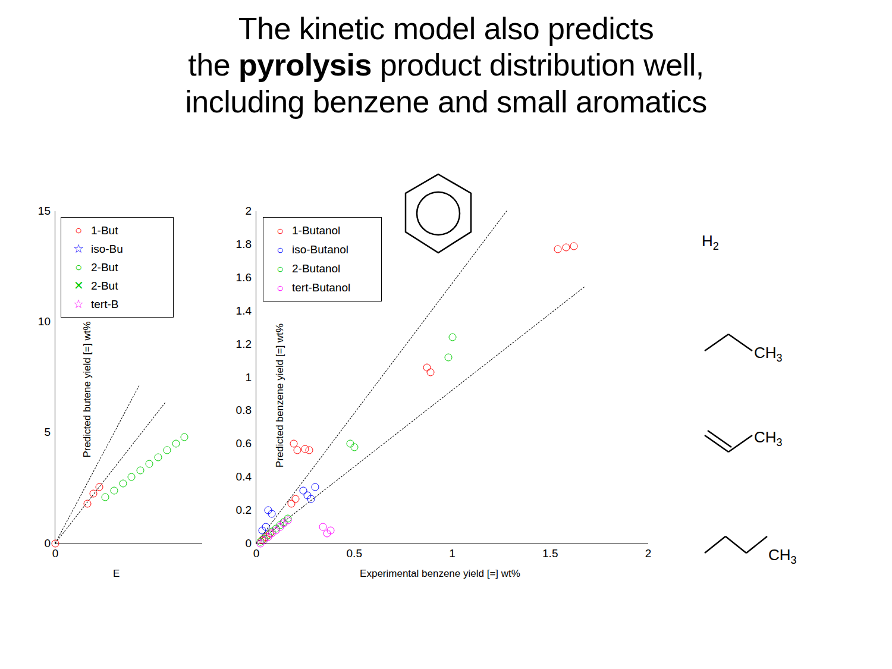The kinetic model also predicts
the pyrolysis product distribution well,
including benzene and small aromatics
Predicted butene yield [=] wt%
15
10
5
0
0
○1-But
☆iso-Bu
○2-But
✕2-But
☆tert-B
E
Predicted benzene yield [=] wt%
2
1.8
1.6
1.4
1.2
1
0.8
0.6
0.4
0.2
0
0
0.5
1
1.5
2
○1-Butanol
○iso-Butanol
○2-Butanol
○tert-Butanol
Experimental benzene yield [=] wt%
H2
CH3
CH3
CH3